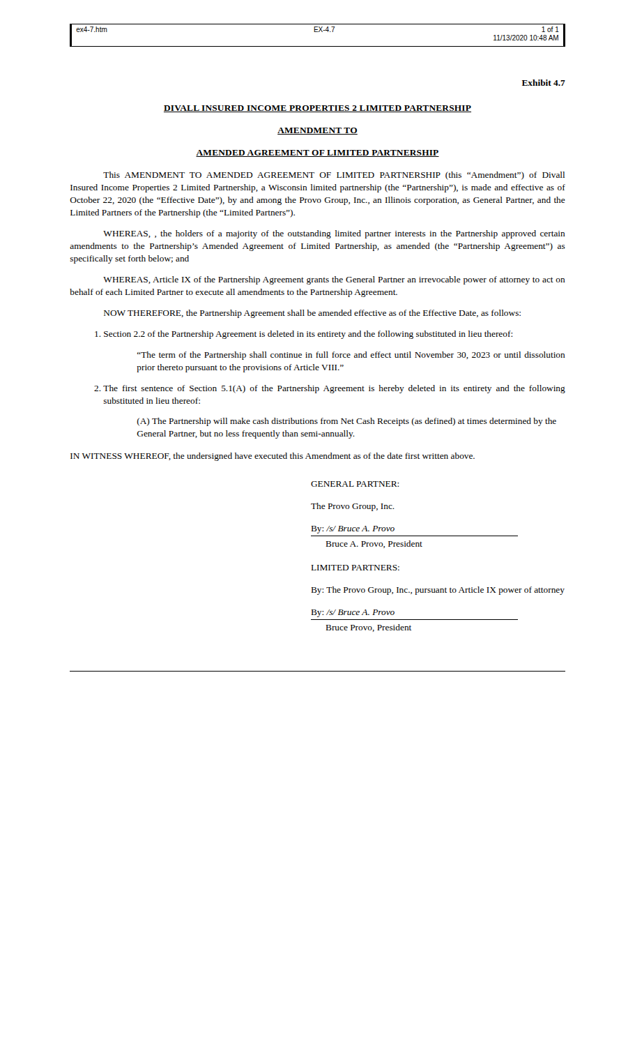ex4-7.htm
EX-4.7
1 of 1
11/13/2020 10:48 AM
Exhibit 4.7
DIVALL INSURED INCOME PROPERTIES 2 LIMITED PARTNERSHIP
AMENDMENT TO
AMENDED AGREEMENT OF LIMITED PARTNERSHIP
This AMENDMENT TO AMENDED AGREEMENT OF LIMITED PARTNERSHIP (this “Amendment”) of Divall Insured Income Properties 2 Limited Partnership, a Wisconsin limited partnership (the “Partnership”), is made and effective as of October 22, 2020 (the “Effective Date”), by and among the Provo Group, Inc., an Illinois corporation, as General Partner, and the Limited Partners of the Partnership (the “Limited Partners”).
WHEREAS, , the holders of a majority of the outstanding limited partner interests in the Partnership approved certain amendments to the Partnership’s Amended Agreement of Limited Partnership, as amended (the “Partnership Agreement”) as specifically set forth below; and
WHEREAS, Article IX of the Partnership Agreement grants the General Partner an irrevocable power of attorney to act on behalf of each Limited Partner to execute all amendments to the Partnership Agreement.
NOW THEREFORE, the Partnership Agreement shall be amended effective as of the Effective Date, as follows:
Section 2.2 of the Partnership Agreement is deleted in its entirety and the following substituted in lieu thereof:
“The term of the Partnership shall continue in full force and effect until November 30, 2023 or until dissolution prior thereto pursuant to the provisions of Article VIII.”
The first sentence of Section 5.1(A) of the Partnership Agreement is hereby deleted in its entirety and the following substituted in lieu thereof:
(A) The Partnership will make cash distributions from Net Cash Receipts (as defined) at times determined by the General Partner, but no less frequently than semi-annually.
IN WITNESS WHEREOF, the undersigned have executed this Amendment as of the date first written above.
GENERAL PARTNER:
The Provo Group, Inc.
By: /s/ Bruce A. Provo
Bruce A. Provo, President
LIMITED PARTNERS:
By: The Provo Group, Inc., pursuant to Article IX power of attorney
By: /s/ Bruce A. Provo
Bruce Provo, President